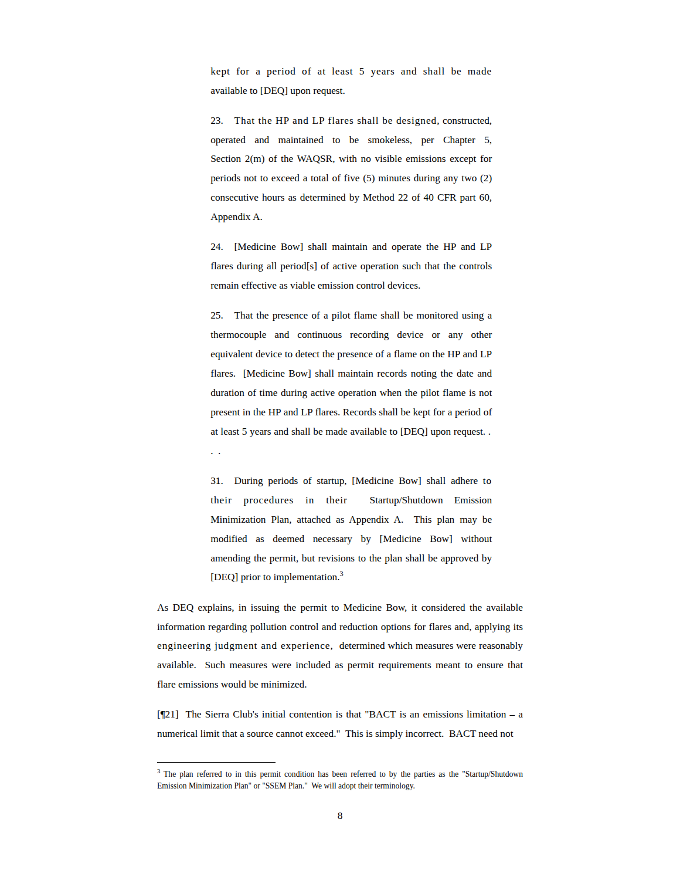kept for a period of at least 5 years and shall be made available to [DEQ] upon request.
23. That the HP and LP flares shall be designed, constructed, operated and maintained to be smokeless, per Chapter 5, Section 2(m) of the WAQSR, with no visible emissions except for periods not to exceed a total of five (5) minutes during any two (2) consecutive hours as determined by Method 22 of 40 CFR part 60, Appendix A.
24.[Medicine Bow] shall maintain and operate the HP and LP flares during all period[s] of active operation such that the controls remain effective as viable emission control devices.
25. That the presence of a pilot flame shall be monitored using a thermocouple and continuous recording device or any other equivalent device to detect the presence of a flame on the HP and LP flares. [Medicine Bow] shall maintain records noting the date and duration of time during active operation when the pilot flame is not present in the HP and LP flares. Records shall be kept for a period of at least 5 years and shall be made available to [DEQ] upon request. . . .
31. During periods of startup, [Medicine Bow] shall adhere to their procedures in their Startup/Shutdown Emission Minimization Plan, attached as Appendix A. This plan may be modified as deemed necessary by [Medicine Bow] without amending the permit, but revisions to the plan shall be approved by [DEQ] prior to implementation.3
As DEQ explains, in issuing the permit to Medicine Bow, it considered the available information regarding pollution control and reduction options for flares and, applying its engineering judgment and experience, determined which measures were reasonably available. Such measures were included as permit requirements meant to ensure that flare emissions would be minimized.
[¶21] The Sierra Club's initial contention is that "BACT is an emissions limitation – a numerical limit that a source cannot exceed." This is simply incorrect. BACT need not
3 The plan referred to in this permit condition has been referred to by the parties as the "Startup/Shutdown Emission Minimization Plan" or "SSEM Plan." We will adopt their terminology.
8